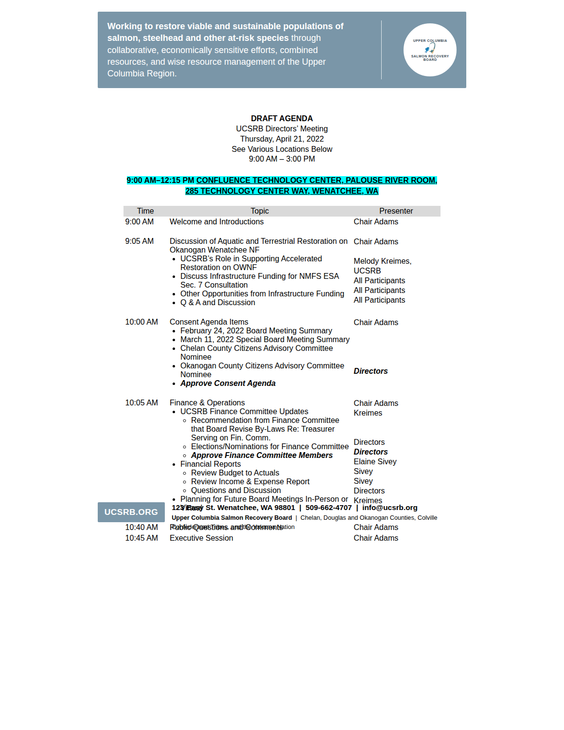Working to restore viable and sustainable populations of salmon, steelhead and other at-risk species through collaborative, economically sensitive efforts, combined resources, and wise resource management of the Upper Columbia Region.
UPPER COLUMBIA
🎣
SALMON RECOVERY BOARD
DRAFT AGENDA
UCSRB Directors’ Meeting
Thursday, April 21, 2022
See Various Locations Below
9:00 AM – 3:00 PM
9:00 AM–12:15 PM CONFLUENCE TECHNOLOGY CENTER, PALOUSE RIVER ROOM, 285 TECHNOLOGY CENTER WAY, WENATCHEE, WA
| Time | Topic | Presenter |
| --- | --- | --- |
| 9:00 AM | Welcome and Introductions | Chair Adams |
| 9:05 AM | Discussion of Aquatic and Terrestrial Restoration on Okanogan Wenatchee NF UCSRB’s Role in Supporting Accelerated Restoration on OWNF Discuss Infrastructure Funding for NMFS ESA Sec. 7 Consultation Other Opportunities from Infrastructure Funding Q & A and Discussion | Chair Adams Melody Kreimes, UCSRB All Participants All Participants All Participants |
| 10:00 AM | Consent Agenda Items February 24, 2022 Board Meeting Summary March 11, 2022 Special Board Meeting Summary Chelan County Citizens Advisory Committee Nominee Okanogan County Citizens Advisory Committee Nominee Approve Consent Agenda | Chair Adams Directors |
| 10:05 AM | Finance & Operations UCSRB Finance Committee Updates Recommendation from Finance Committee that Board Revise By-Laws Re: Treasurer Serving on Fin. Comm. Elections/Nominations for Finance Committee Approve Finance Committee Members Financial Reports Review Budget to Actuals Review Income & Expense Report Questions and Discussion Planning for Future Board Meetings In-Person or Virtual | Chair Adams Kreimes Directors Directors Elaine Sivey Sivey Sivey Directors Kreimes |
| 10:40 AM | Public Questions and Comments | Chair Adams |
| 10:45 AM | Executive Session | Chair Adams |
UCSRB.ORG
123 Easy St. Wenatchee, WA 98801 | 509-662-4707 | info@ucsrb.org
Upper Columbia Salmon Recovery Board | Chelan, Douglas and Okanogan Counties, Colville Confederated Tribes, and the Yakama Nation